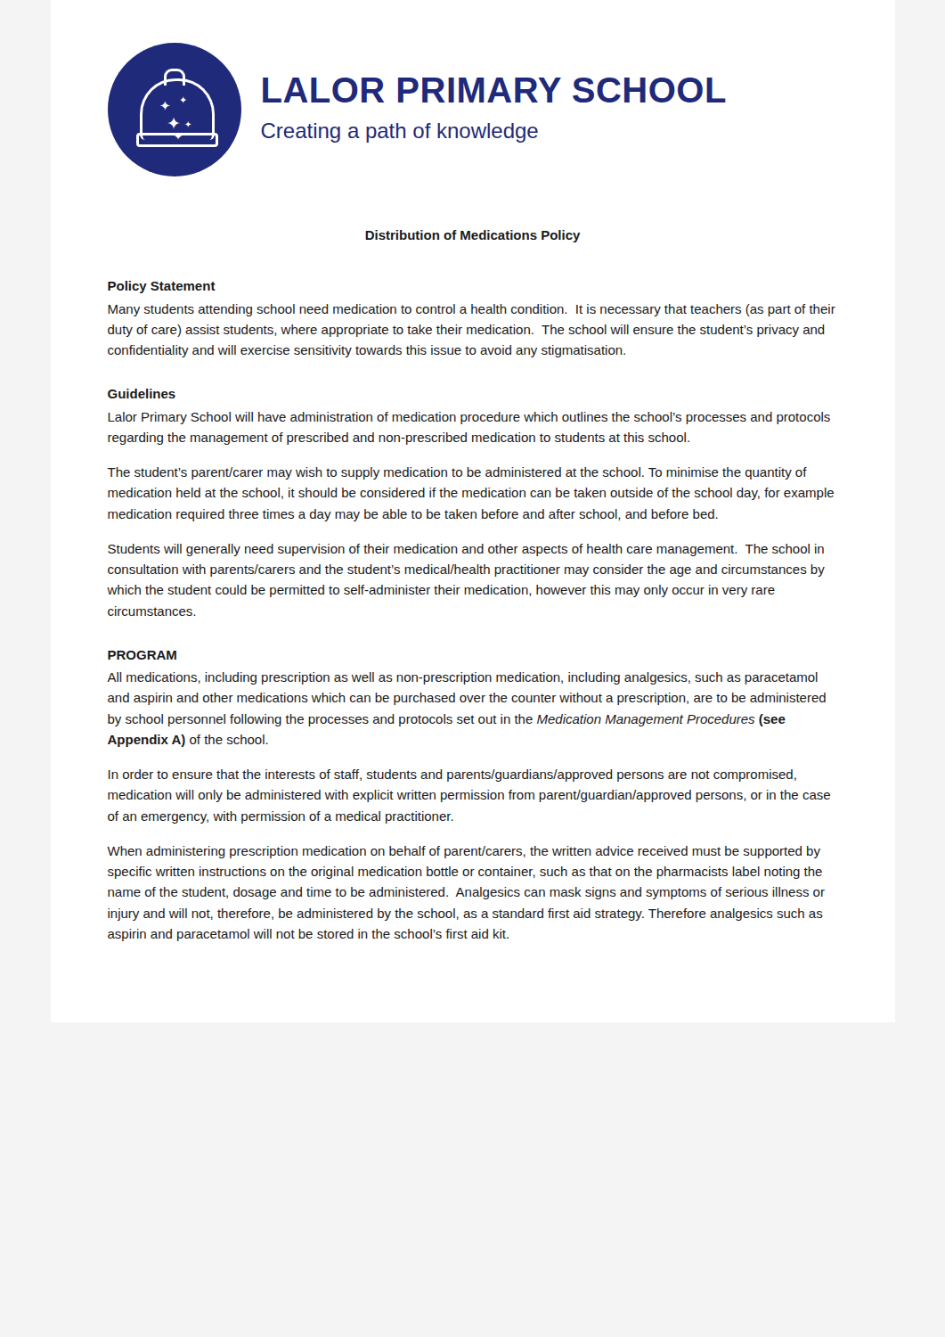✦ ✦ ✦ ✦ ✦
LALOR PRIMARY SCHOOL
Creating a path of knowledge
Distribution of Medications Policy
Policy Statement
Many students attending school need medication to control a health condition. It is necessary that teachers (as part of their duty of care) assist students, where appropriate to take their medication. The school will ensure the student’s privacy and confidentiality and will exercise sensitivity towards this issue to avoid any stigmatisation.
Guidelines
Lalor Primary School will have administration of medication procedure which outlines the school’s processes and protocols regarding the management of prescribed and non-prescribed medication to students at this school.
The student’s parent/carer may wish to supply medication to be administered at the school. To minimise the quantity of medication held at the school, it should be considered if the medication can be taken outside of the school day, for example medication required three times a day may be able to be taken before and after school, and before bed.
Students will generally need supervision of their medication and other aspects of health care management. The school in consultation with parents/carers and the student’s medical/health practitioner may consider the age and circumstances by which the student could be permitted to self-administer their medication, however this may only occur in very rare circumstances.
Program
All medications, including prescription as well as non-prescription medication, including analgesics, such as paracetamol and aspirin and other medications which can be purchased over the counter without a prescription, are to be administered by school personnel following the processes and protocols set out in the Medication Management Procedures (see Appendix A) of the school.
In order to ensure that the interests of staff, students and parents/guardians/approved persons are not compromised, medication will only be administered with explicit written permission from parent/guardian/approved persons, or in the case of an emergency, with permission of a medical practitioner.
When administering prescription medication on behalf of parent/carers, the written advice received must be supported by specific written instructions on the original medication bottle or container, such as that on the pharmacists label noting the name of the student, dosage and time to be administered. Analgesics can mask signs and symptoms of serious illness or injury and will not, therefore, be administered by the school, as a standard first aid strategy. Therefore analgesics such as aspirin and paracetamol will not be stored in the school’s first aid kit.